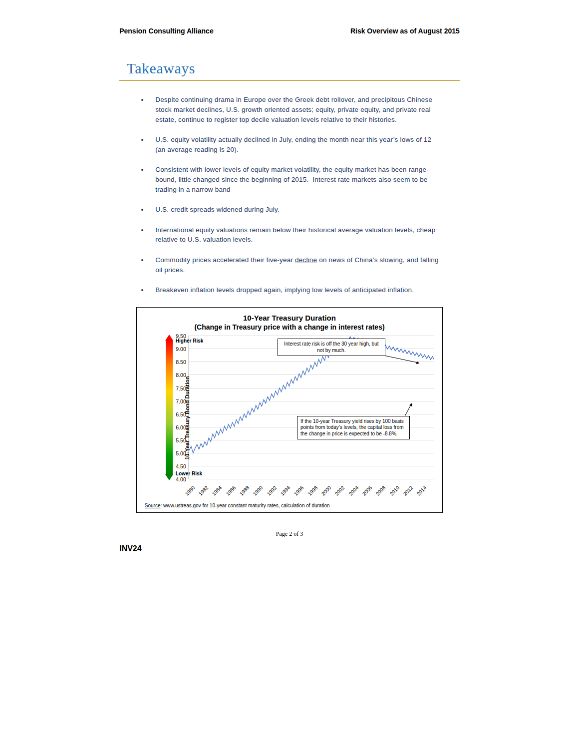Pension Consulting Alliance
Risk Overview as of August 2015
Takeaways
Despite continuing drama in Europe over the Greek debt rollover, and precipitous Chinese stock market declines, U.S. growth oriented assets; equity, private equity, and private real estate, continue to register top decile valuation levels relative to their histories.
U.S. equity volatility actually declined in July, ending the month near this year’s lows of 12 (an average reading is 20).
Consistent with lower levels of equity market volatility, the equity market has been range-bound, little changed since the beginning of 2015. Interest rate markets also seem to be trading in a narrow band
U.S. credit spreads widened during July.
International equity valuations remain below their historical average valuation levels, cheap relative to U.S. valuation levels.
Commodity prices accelerated their five-year decline on news of China’s slowing, and falling oil prices.
Breakeven inflation levels dropped again, implying low levels of anticipated inflation.
10-Year Treasury Duration (Change in Treasury price with a change in interest rates)
10-Year Treasury Bond Duration
Higher Risk
Lower Risk
9.50
9.00
8.50
8.00
7.50
7.00
6.50
6.00
5.50
5.00
4.50
4.00
Interest rate risk is off the 30 year high, but not by much.
If the 10-year Treasury yield rises by 100 basis points from today’s levels, the capital loss from the change in price is expected to be -8.8%.
1980 1982 1984 1986 1988 1990 1992 1994 1996 1998 2000 2002 2004 2006 2008 2010 2012 2014
Source: www.ustreas.gov for 10-year constant maturity rates, calculation of duration
Page 2 of 3
INV24